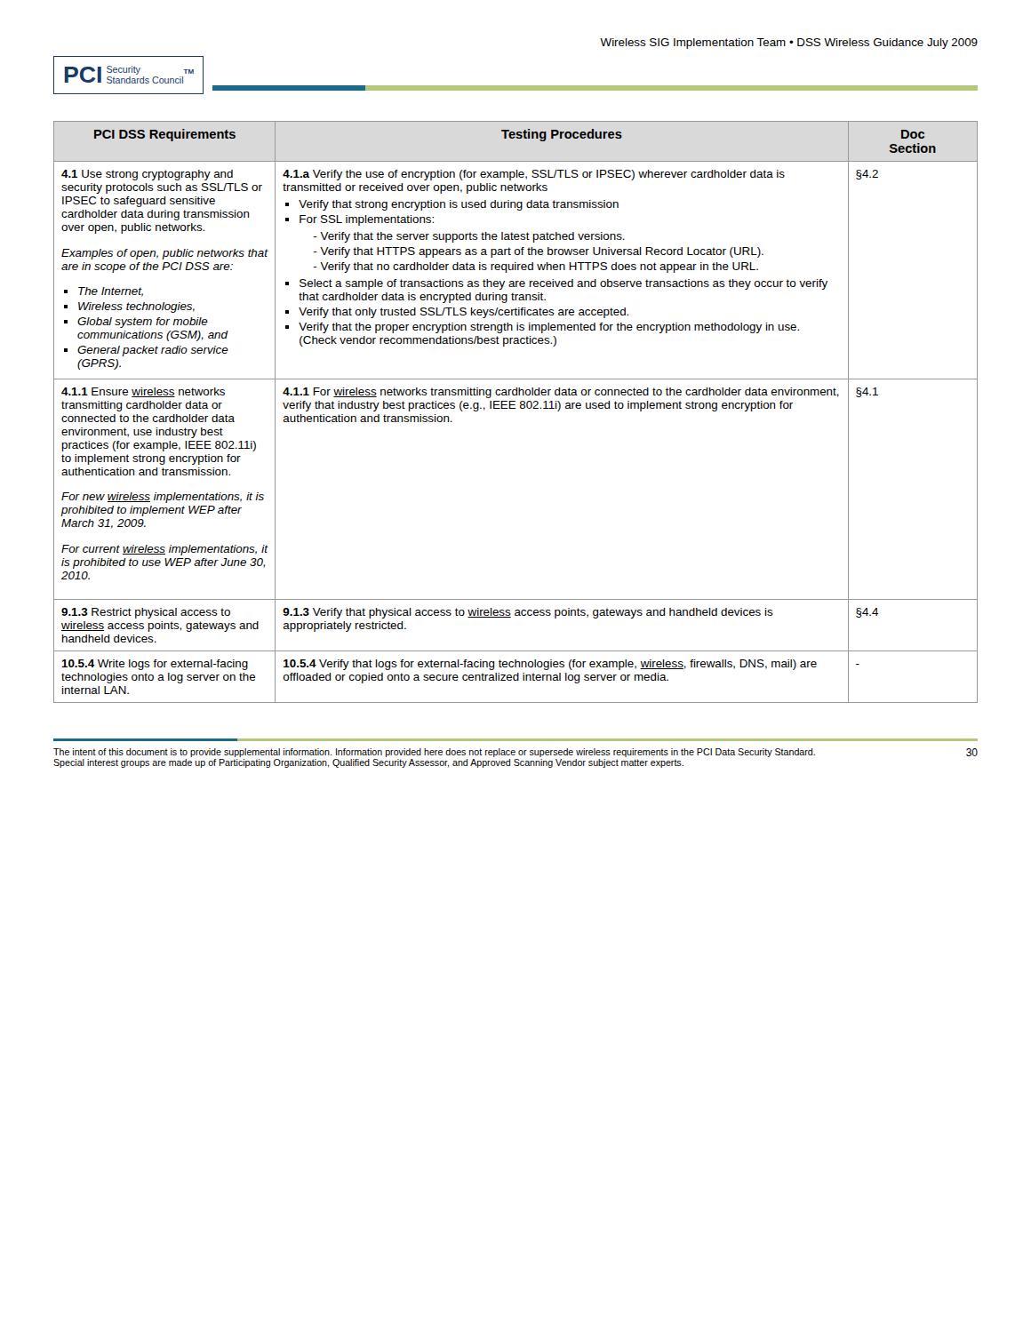Wireless SIG Implementation Team • DSS Wireless Guidance July 2009
PCI Security
Standards CouncilTM
| PCI DSS Requirements | Testing Procedures | Doc Section |
| --- | --- | --- |
| 4.1 Use strong cryptography and security protocols such as SSL/TLS or IPSEC to safeguard sensitive cardholder data during transmission over open, public networks. Examples of open, public networks that are in scope of the PCI DSS are: The Internet, Wireless technologies, Global system for mobile communications (GSM), and General packet radio service (GPRS). | 4.1.a Verify the use of encryption (for example, SSL/TLS or IPSEC) wherever cardholder data is transmitted or received over open, public networks Verify that strong encryption is used during data transmission For SSL implementations: Verify that the server supports the latest patched versions. Verify that HTTPS appears as a part of the browser Universal Record Locator (URL). Verify that no cardholder data is required when HTTPS does not appear in the URL. Select a sample of transactions as they are received and observe transactions as they occur to verify that cardholder data is encrypted during transit. Verify that only trusted SSL/TLS keys/certificates are accepted. Verify that the proper encryption strength is implemented for the encryption methodology in use. (Check vendor recommendations/best practices.) | §4.2 |
| 4.1.1 Ensure wireless networks transmitting cardholder data or connected to the cardholder data environment, use industry best practices (for example, IEEE 802.11i) to implement strong encryption for authentication and transmission. For new wireless implementations, it is prohibited to implement WEP after March 31, 2009. For current wireless implementations, it is prohibited to use WEP after June 30, 2010. | 4.1.1 For wireless networks transmitting cardholder data or connected to the cardholder data environment, verify that industry best practices (e.g., IEEE 802.11i) are used to implement strong encryption for authentication and transmission. | §4.1 |
| 9.1.3 Restrict physical access to wireless access points, gateways and handheld devices. | 9.1.3 Verify that physical access to wireless access points, gateways and handheld devices is appropriately restricted. | §4.4 |
| 10.5.4 Write logs for external-facing technologies onto a log server on the internal LAN. | 10.5.4 Verify that logs for external-facing technologies (for example, wireless , firewalls, DNS, mail) are offloaded or copied onto a secure centralized internal log server or media. | - |
The intent of this document is to provide supplemental information. Information provided here does not replace or supersede wireless requirements in the PCI Data Security Standard. Special interest groups are made up of Participating Organization, Qualified Security Assessor, and Approved Scanning Vendor subject matter experts.
30